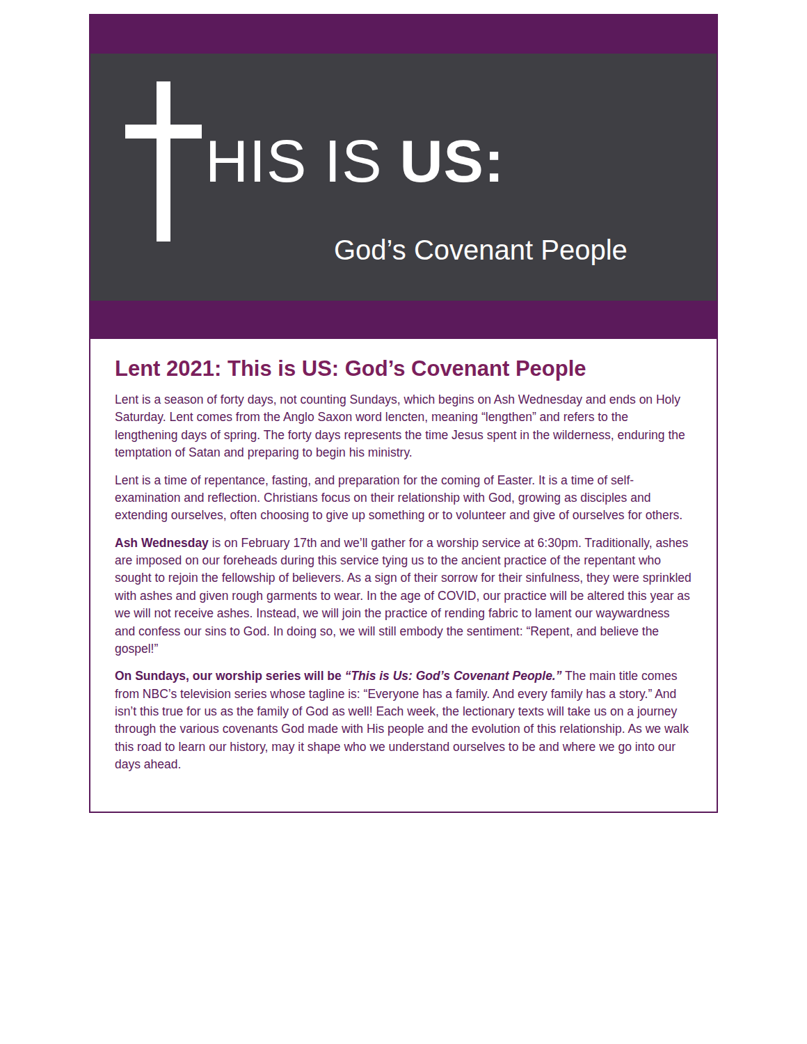HIS IS US:
God’s Covenant People
Lent 2021: This is US: God’s Covenant People
Lent is a season of forty days, not counting Sundays, which begins on Ash Wednesday and ends on Holy Saturday. Lent comes from the Anglo Saxon word lencten, meaning “lengthen” and refers to the lengthening days of spring. The forty days represents the time Jesus spent in the wilderness, enduring the temptation of Satan and preparing to begin his ministry.
Lent is a time of repentance, fasting, and preparation for the coming of Easter. It is a time of self-examination and reflection. Christians focus on their relationship with God, growing as disciples and extending ourselves, often choosing to give up something or to volunteer and give of ourselves for others.
Ash Wednesday is on February 17th and we’ll gather for a worship service at 6:30pm. Traditionally, ashes are imposed on our foreheads during this service tying us to the ancient practice of the repentant who sought to rejoin the fellowship of believers. As a sign of their sorrow for their sinfulness, they were sprinkled with ashes and given rough garments to wear. In the age of COVID, our practice will be altered this year as we will not receive ashes. Instead, we will join the practice of rending fabric to lament our waywardness and confess our sins to God. In doing so, we will still embody the sentiment: “Repent, and believe the gospel!”
On Sundays, our worship series will be “This is Us: God’s Covenant People.” The main title comes from NBC’s television series whose tagline is: “Everyone has a family. And every family has a story.” And isn’t this true for us as the family of God as well! Each week, the lectionary texts will take us on a journey through the various covenants God made with His people and the evolution of this relationship. As we walk this road to learn our history, may it shape who we understand ourselves to be and where we go into our days ahead.